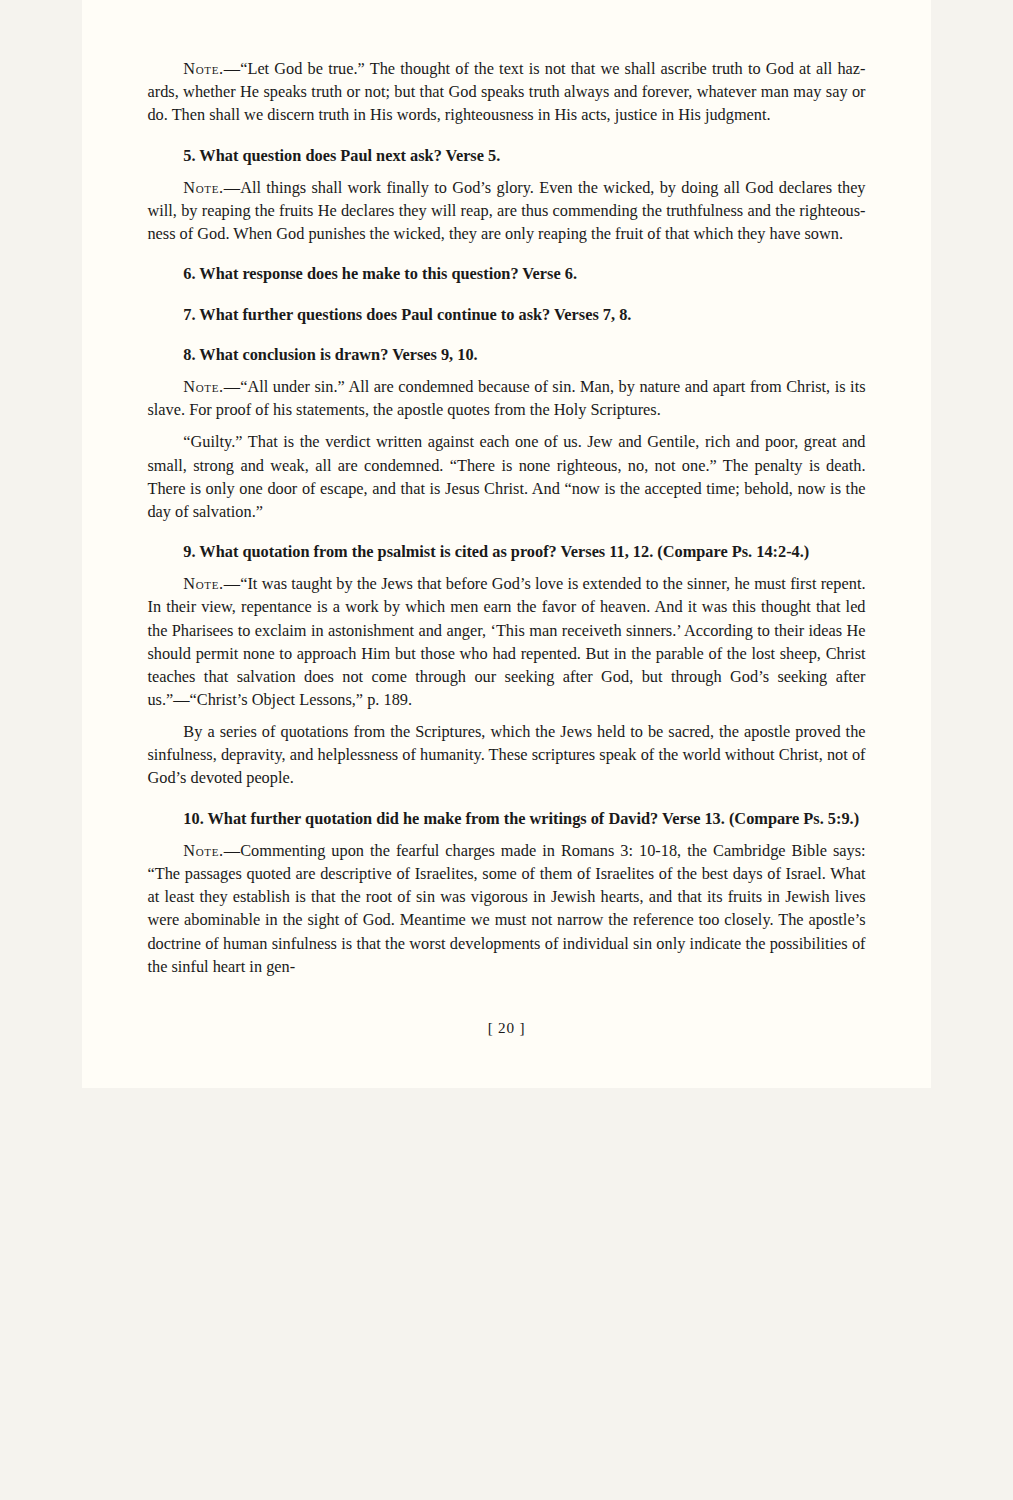Note.—“Let God be true.” The thought of the text is not that we shall ascribe truth to God at all hazards, whether He speaks truth or not; but that God speaks truth always and forever, whatever man may say or do. Then shall we discern truth in His words, righteousness in His acts, justice in His judgment.
5. What question does Paul next ask? Verse 5.
Note.—All things shall work finally to God’s glory. Even the wicked, by doing all God declares they will, by reaping the fruits He declares they will reap, are thus commending the truthfulness and the righteousness of God. When God punishes the wicked, they are only reaping the fruit of that which they have sown.
6. What response does he make to this question? Verse 6.
7. What further questions does Paul continue to ask? Verses 7, 8.
8. What conclusion is drawn? Verses 9, 10.
Note.—“All under sin.” All are condemned because of sin. Man, by nature and apart from Christ, is its slave. For proof of his statements, the apostle quotes from the Holy Scriptures.
“Guilty.” That is the verdict written against each one of us. Jew and Gentile, rich and poor, great and small, strong and weak, all are condemned. “There is none righteous, no, not one.” The penalty is death. There is only one door of escape, and that is Jesus Christ. And “now is the accepted time; behold, now is the day of salvation.”
9. What quotation from the psalmist is cited as proof? Verses 11, 12. (Compare Ps. 14:2-4.)
Note.—“It was taught by the Jews that before God’s love is extended to the sinner, he must first repent. In their view, repentance is a work by which men earn the favor of heaven. And it was this thought that led the Pharisees to exclaim in astonishment and anger, ‘This man receiveth sinners.’ According to their ideas He should permit none to approach Him but those who had repented. But in the parable of the lost sheep, Christ teaches that salvation does not come through our seeking after God, but through God’s seeking after us.”—“Christ’s Object Lessons,” p. 189.
By a series of quotations from the Scriptures, which the Jews held to be sacred, the apostle proved the sinfulness, depravity, and helplessness of humanity. These scriptures speak of the world without Christ, not of God’s devoted people.
10. What further quotation did he make from the writings of David? Verse 13. (Compare Ps. 5:9.)
Note.—Commenting upon the fearful charges made in Romans 3: 10-18, the Cambridge Bible says: “The passages quoted are descriptive of Israelites, some of them of Israelites of the best days of Israel. What at least they establish is that the root of sin was vigorous in Jewish hearts, and that its fruits in Jewish lives were abominable in the sight of God. Meantime we must not narrow the reference too closely. The apostle’s doctrine of human sinfulness is that the worst developments of individual sin only indicate the possibilities of the sinful heart in gen-
[ 20 ]